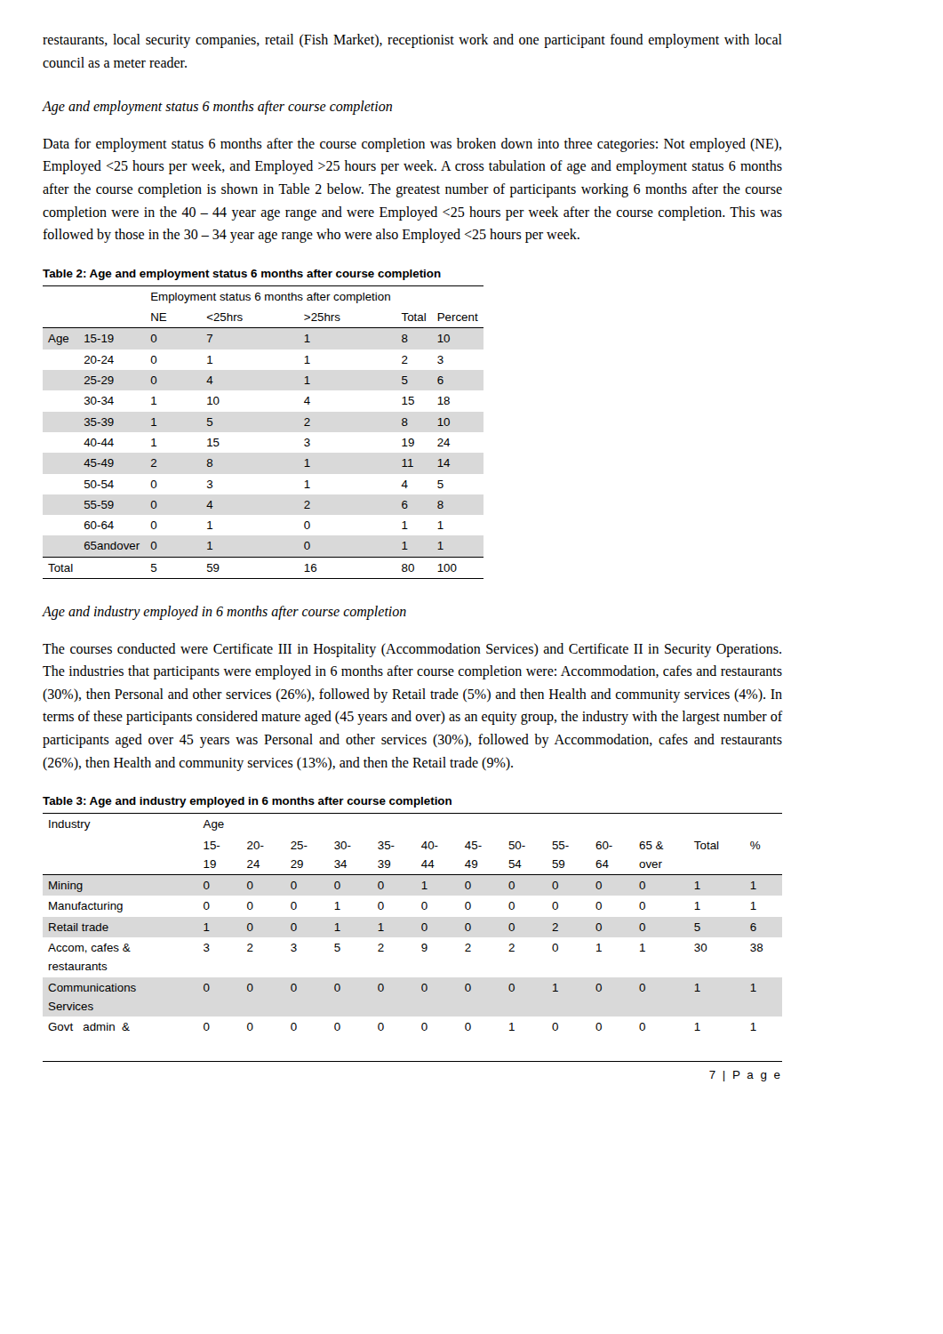restaurants, local security companies, retail (Fish Market), receptionist work and one participant found employment with local council as a meter reader.
Age and employment status 6 months after course completion
Data for employment status 6 months after the course completion was broken down into three categories: Not employed (NE), Employed <25 hours per week, and Employed >25 hours per week. A cross tabulation of age and employment status 6 months after the course completion is shown in Table 2 below. The greatest number of participants working 6 months after the course completion were in the 40 – 44 year age range and were Employed <25 hours per week after the course completion. This was followed by those in the 30 – 34 year age range who were also Employed <25 hours per week.
Table 2: Age and employment status 6 months after course completion
| | | Employment status 6 months after completion | | |
| | | NE | <25hrs | >25hrs | Total | Percent |
| Age | 15-19 | 0 | 7 | 1 | 8 | 10 |
| | 20-24 | 0 | 1 | 1 | 2 | 3 |
| | 25-29 | 0 | 4 | 1 | 5 | 6 |
| | 30-34 | 1 | 10 | 4 | 15 | 18 |
| | 35-39 | 1 | 5 | 2 | 8 | 10 |
| | 40-44 | 1 | 15 | 3 | 19 | 24 |
| | 45-49 | 2 | 8 | 1 | 11 | 14 |
| | 50-54 | 0 | 3 | 1 | 4 | 5 |
| | 55-59 | 0 | 4 | 2 | 6 | 8 |
| | 60-64 | 0 | 1 | 0 | 1 | 1 |
| | 65andover | 0 | 1 | 0 | 1 | 1 |
| Total | | 5 | 59 | 16 | 80 | 100 |
Age and industry employed in 6 months after course completion
The courses conducted were Certificate III in Hospitality (Accommodation Services) and Certificate II in Security Operations. The industries that participants were employed in 6 months after course completion were: Accommodation, cafes and restaurants (30%), then Personal and other services (26%), followed by Retail trade (5%) and then Health and community services (4%). In terms of these participants considered mature aged (45 years and over) as an equity group, the industry with the largest number of participants aged over 45 years was Personal and other services (30%), followed by Accommodation, cafes and restaurants (26%), then Health and community services (13%), and then the Retail trade (9%).
Table 3: Age and industry employed in 6 months after course completion
| Industry | Age | | |
| | 15- 19 | 20- 24 | 25- 29 | 30- 34 | 35- 39 | 40- 44 | 45- 49 | 50- 54 | 55- 59 | 60- 64 | 65 & over | Total | % |
| Mining | 0 | 0 | 0 | 0 | 0 | 1 | 0 | 0 | 0 | 0 | 0 | 1 | 1 |
| Manufacturing | 0 | 0 | 0 | 1 | 0 | 0 | 0 | 0 | 0 | 0 | 0 | 1 | 1 |
| Retail trade | 1 | 0 | 0 | 1 | 1 | 0 | 0 | 0 | 2 | 0 | 0 | 5 | 6 |
| Accom, cafes & restaurants | 3 | 2 | 3 | 5 | 2 | 9 | 2 | 2 | 0 | 1 | 1 | 30 | 38 |
| Communications Services | 0 | 0 | 0 | 0 | 0 | 0 | 0 | 0 | 1 | 0 | 0 | 1 | 1 |
| Govt admin & | 0 | 0 | 0 | 0 | 0 | 0 | 0 | 1 | 0 | 0 | 0 | 1 | 1 |
7 | P a g e